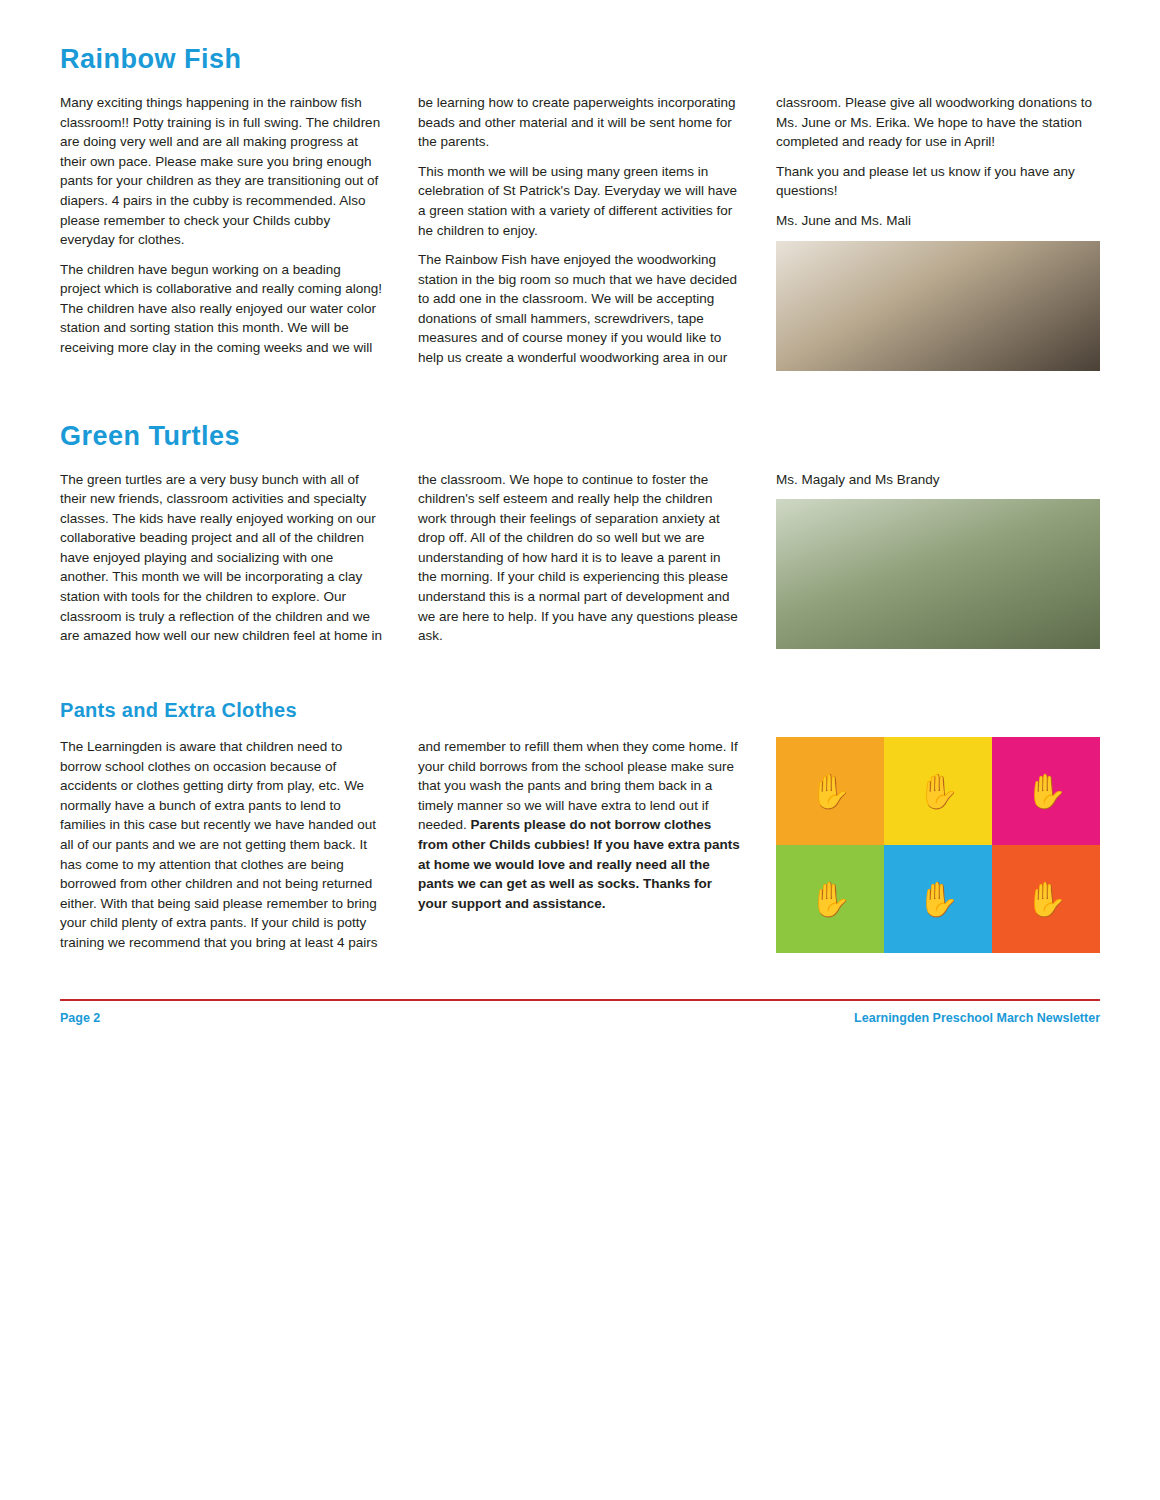Rainbow Fish
Many exciting things happening in the rainbow fish classroom!! Potty training is in full swing. The children are doing very well and are all making progress at their own pace. Please make sure you bring enough pants for your children as they are transitioning out of diapers. 4 pairs in the cubby is recommended. Also please remember to check your Childs cubby everyday for clothes.
The children have begun working on a beading project which is collaborative and really coming along! The children have also really enjoyed our water color station and sorting station this month. We will be receiving more clay in the coming weeks and we will be learning how to create paperweights incorporating beads and other material and it will be sent home for the parents.
This month we will be using many green items in celebration of St Patrick's Day. Everyday we will have a green station with a variety of different activities for he children to enjoy.
The Rainbow Fish have enjoyed the woodworking station in the big room so much that we have decided to add one in the classroom. We will be accepting donations of small hammers, screwdrivers, tape measures and of course money if you would like to help us create a wonderful woodworking area in our classroom. Please give all woodworking donations to Ms. June or Ms. Erika. We hope to have the station completed and ready for use in April!
Thank you and please let us know if you have any questions!
Ms. June and Ms. Mali
Green Turtles
The green turtles are a very busy bunch with all of their new friends, classroom activities and specialty classes. The kids have really enjoyed working on our collaborative beading project and all of the children have enjoyed playing and socializing with one another. This month we will be incorporating a clay station with tools for the children to explore. Our classroom is truly a reflection of the children and we are amazed how well our new children feel at home in the classroom. We hope to continue to foster the children's self esteem and really help the children work through their feelings of separation anxiety at drop off. All of the children do so well but we are understanding of how hard it is to leave a parent in the morning. If your child is experiencing this please understand this is a normal part of development and we are here to help. If you have any questions please ask.
Ms. Magaly and Ms Brandy
Pants and Extra Clothes
The Learningden is aware that children need to borrow school clothes on occasion because of accidents or clothes getting dirty from play, etc. We normally have a bunch of extra pants to lend to families in this case but recently we have handed out all of our pants and we are not getting them back. It has come to my attention that clothes are being borrowed from other children and not being returned either. With that being said please remember to bring your child plenty of extra pants. If your child is potty training we recommend that you bring at least 4 pairs and remember to refill them when they come home. If your child borrows from the school please make sure that you wash the pants and bring them back in a timely manner so we will have extra to lend out if needed. Parents please do not borrow clothes from other Childs cubbies! If you have extra pants at home we would love and really need all the pants we can get as well as socks. Thanks for your support and assistance.
✋
✋
✋
✋
✋
✋
Page 2 Learningden Preschool March Newsletter